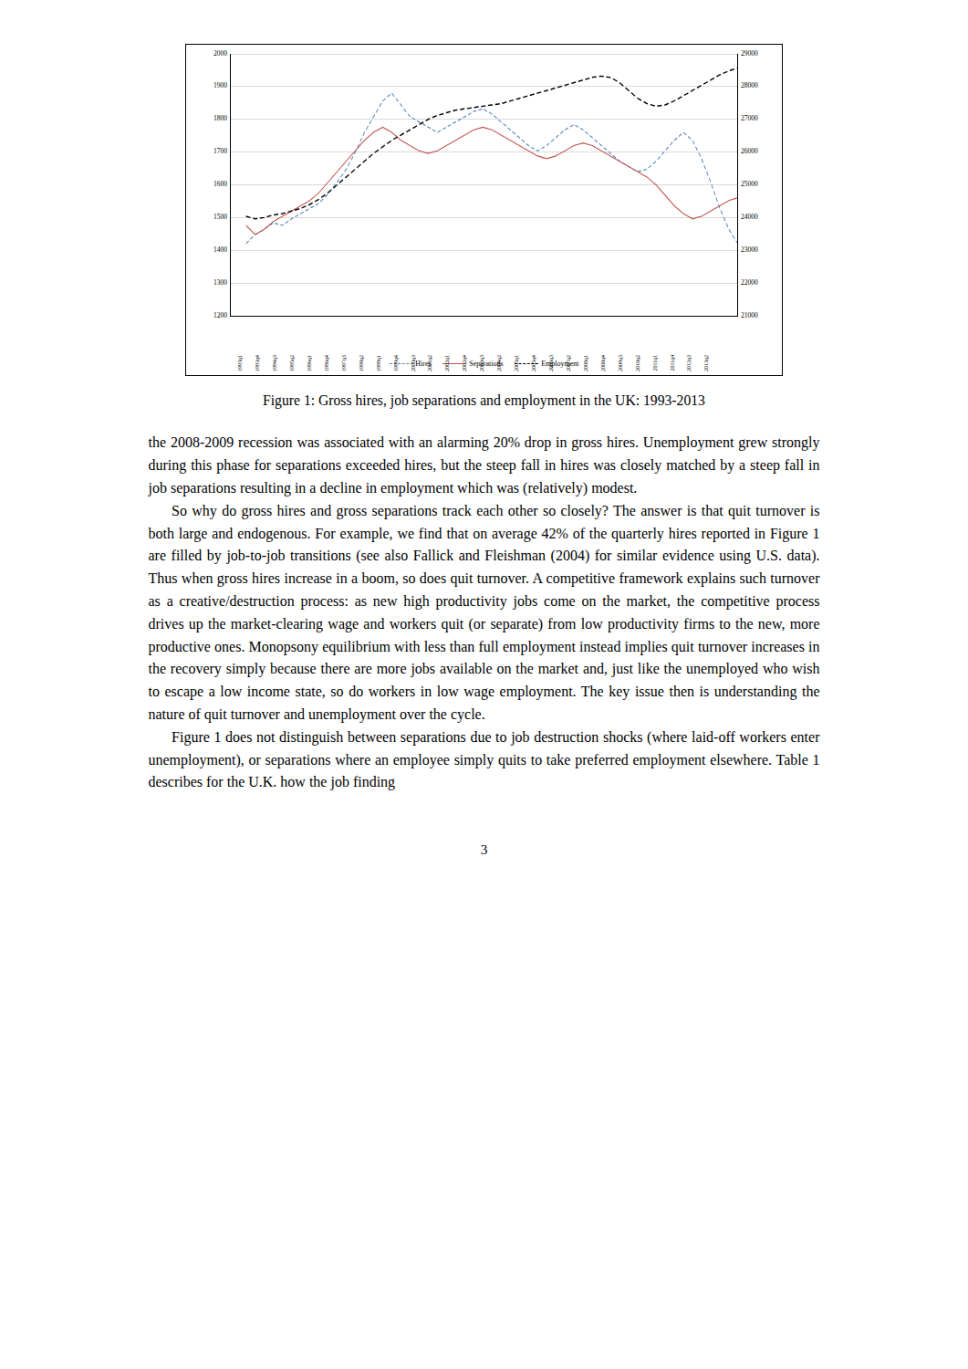2000
1900
1800
1700
1600
1500
1400
1300
1200
29000
28000
27000
26000
25000
24000
23000
22000
21000
1993q1
1993q4
1994q3
1995q2
1996q1
1996q4
1997q3
1998q2
1999q1
1999q4
2000q3
2001q2
2002q1
2002q4
2003q3
2004q2
2005q1
2005q4
2006q3
2007q2
2008q1
2008q4
2009q3
2010q2
2011q1
2011q4
2012q3
2013q2
Hires Separations Employment
Figure 1: Gross hires, job separations and employment in the UK: 1993-2013
the 2008-2009 recession was associated with an alarming 20% drop in gross hires. Unemployment grew strongly during this phase for separations exceeded hires, but the steep fall in hires was closely matched by a steep fall in job separations resulting in a decline in employment which was (relatively) modest.
So why do gross hires and gross separations track each other so closely? The answer is that quit turnover is both large and endogenous. For example, we find that on average 42% of the quarterly hires reported in Figure 1 are filled by job-to-job transitions (see also Fallick and Fleishman (2004) for similar evidence using U.S. data). Thus when gross hires increase in a boom, so does quit turnover. A competitive framework explains such turnover as a creative/destruction process: as new high productivity jobs come on the market, the competitive process drives up the market-clearing wage and workers quit (or separate) from low productivity firms to the new, more productive ones. Monopsony equilibrium with less than full employment instead implies quit turnover increases in the recovery simply because there are more jobs available on the market and, just like the unemployed who wish to escape a low income state, so do workers in low wage employment. The key issue then is understanding the nature of quit turnover and unemployment over the cycle.
Figure 1 does not distinguish between separations due to job destruction shocks (where laid-off workers enter unemployment), or separations where an employee simply quits to take preferred employment elsewhere. Table 1 describes for the U.K. how the job finding
3